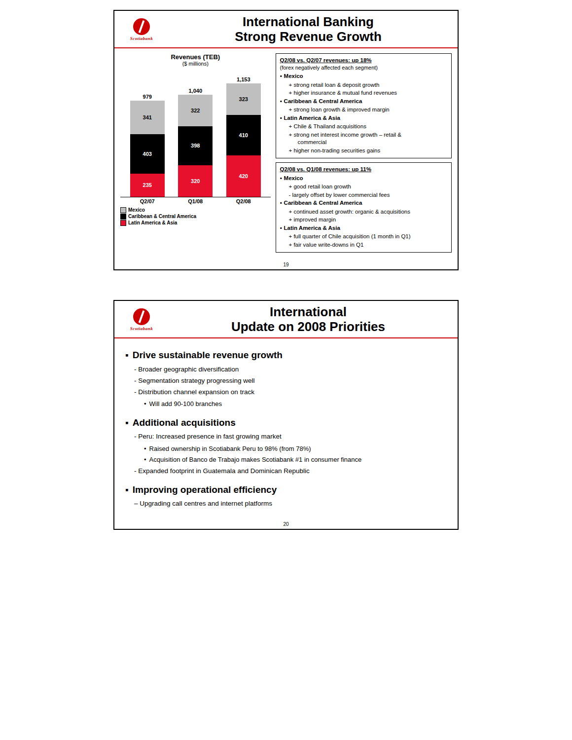Scotiabank
International Banking
Strong Revenue Growth
Revenues (TEB)
($ millions)
979
341
403
235
1,040
322
398
320
1,153
323
410
420
Q2/07 Q1/08 Q2/08
Mexico
Caribbean & Central America
Latin America & Asia
Q2/08 vs. Q2/07 revenues: up 18%
(forex negatively affected each segment)
Mexico
+ strong retail loan & deposit growth
+ higher insurance & mutual fund revenues
Caribbean & Central America
+ strong loan growth & improved margin
Latin America & Asia
+ Chile & Thailand acquisitions
+ strong net interest income growth – retail &
commercial
+ higher non-trading securities gains
Q2/08 vs. Q1/08 revenues: up 11%
Mexico
+ good retail loan growth
- largely offset by lower commercial fees
Caribbean & Central America
+ continued asset growth: organic & acquisitions
+ improved margin
Latin America & Asia
+ full quarter of Chile acquisition (1 month in Q1)
+ fair value write-downs in Q1
19
Scotiabank
International
Update on 2008 Priorities
Drive sustainable revenue growth
- Broader geographic diversification
- Segmentation strategy progressing well
- Distribution channel expansion on track
Will add 90-100 branches
Additional acquisitions
- Peru: Increased presence in fast growing market
Raised ownership in Scotiabank Peru to 98% (from 78%)
Acquisition of Banco de Trabajo makes Scotiabank #1 in consumer finance
- Expanded footprint in Guatemala and Dominican Republic
Improving operational efficiency
– Upgrading call centres and internet platforms
20